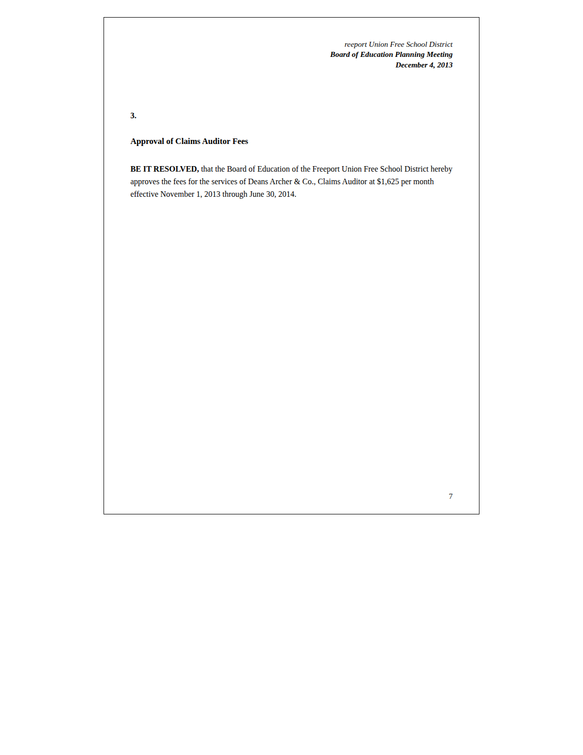reeport Union Free School District Board of Education Planning Meeting December 4, 2013
3.
Approval of Claims Auditor Fees
BE IT RESOLVED, that the Board of Education of the Freeport Union Free School District hereby approves the fees for the services of Deans Archer & Co., Claims Auditor at $1,625 per month effective November 1, 2013 through June 30, 2014.
7